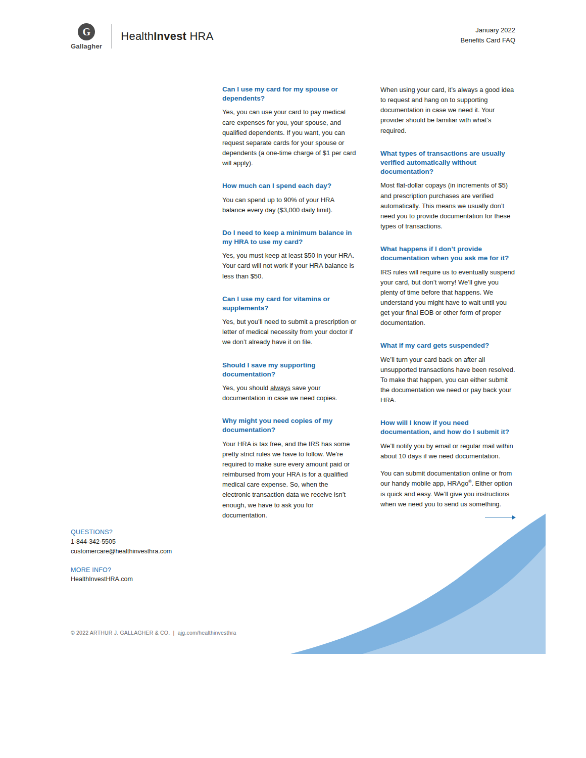G
Gallagher
HealthInvest HRA
January 2022
Benefits Card FAQ
Can I use my card for my spouse or dependents?
Yes, you can use your card to pay medical care expenses for you, your spouse, and qualified dependents. If you want, you can request separate cards for your spouse or dependents (a one-time charge of $1 per card will apply).
How much can I spend each day?
You can spend up to 90% of your HRA balance every day ($3,000 daily limit).
Do I need to keep a minimum balance in my HRA to use my card?
Yes, you must keep at least $50 in your HRA. Your card will not work if your HRA balance is less than $50.
Can I use my card for vitamins or supplements?
Yes, but you’ll need to submit a prescription or letter of medical necessity from your doctor if we don’t already have it on file.
Should I save my supporting documentation?
Yes, you should always save your documentation in case we need copies.
Why might you need copies of my documentation?
Your HRA is tax free, and the IRS has some pretty strict rules we have to follow. We’re required to make sure every amount paid or reimbursed from your HRA is for a qualified medical care expense. So, when the electronic transaction data we receive isn’t enough, we have to ask you for documentation.
When using your card, it’s always a good idea to request and hang on to supporting documentation in case we need it. Your provider should be familiar with what’s required.
What types of transactions are usually verified automatically without documentation?
Most flat-dollar copays (in increments of $5) and prescription purchases are verified automatically. This means we usually don’t need you to provide documentation for these types of transactions.
What happens if I don’t provide documentation when you ask me for it?
IRS rules will require us to eventually suspend your card, but don’t worry! We’ll give you plenty of time before that happens. We understand you might have to wait until you get your final EOB or other form of proper documentation.
What if my card gets suspended?
We’ll turn your card back on after all unsupported transactions have been resolved. To make that happen, you can either submit the documentation we need or pay back your HRA.
How will I know if you need documentation, and how do I submit it?
We’ll notify you by email or regular mail within about 10 days if we need documentation.
You can submit documentation online or from our handy mobile app, HRAgo®. Either option is quick and easy. We’ll give you instructions when we need you to send us something.
QUESTIONS?
1-844-342-5505
customercare@healthinvesthra.com
MORE INFO?
HealthInvestHRA.com
© 2022 ARTHUR J. GALLAGHER & CO. | ajg.com/healthinvesthra
2 / 3